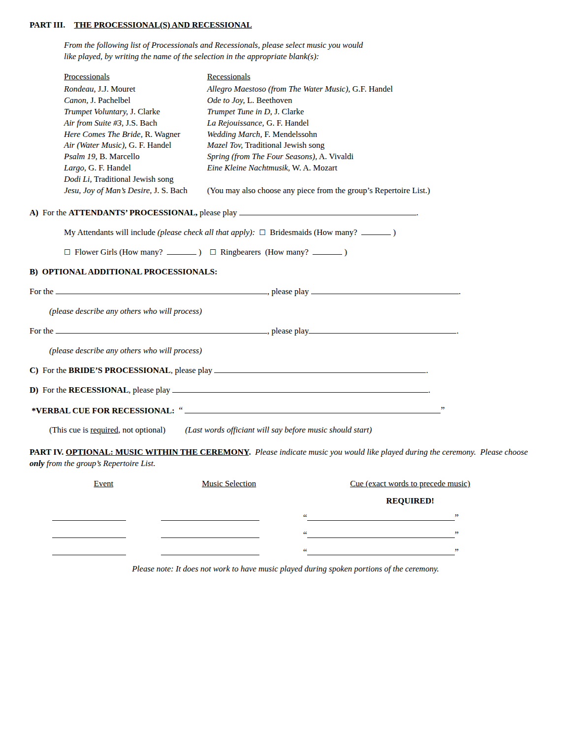PART III. THE PROCESSIONAL(S) AND RECESSIONAL
From the following list of Processionals and Recessionals, please select music you would
like played, by writing the name of the selection in the appropriate blank(s):
| Processionals | Recessionals |
| --- | --- |
| Rondeau, J.J. Mouret | Allegro Maestoso (from The Water Music), G.F. Handel |
| Canon, J. Pachelbel | Ode to Joy, L. Beethoven |
| Trumpet Voluntary, J. Clarke | Trumpet Tune in D, J. Clarke |
| Air from Suite #3, J.S. Bach | La Rejouissance, G. F. Handel |
| Here Comes The Bride, R. Wagner | Wedding March, F. Mendelssohn |
| Air (Water Music), G. F. Handel | Mazel Tov, Traditional Jewish song |
| Psalm 19, B. Marcello | Spring (from The Four Seasons), A. Vivaldi |
| Largo, G. F. Handel | Eine Kleine Nachtmusik, W. A. Mozart |
| Dodi Li, Traditional Jewish song | |
| Jesu, Joy of Man’s Desire, J. S. Bach | (You may also choose any piece from the group’s Repertoire List.) |
A) For the ATTENDANTS’ PROCESSIONAL, please play .
My Attendants will include (please check all that apply): ☐ Bridesmaids (How many? )
☐ Flower Girls (How many? ) ☐ Ringbearers (How many? )
B) OPTIONAL ADDITIONAL PROCESSIONALS:
For the , please play .
(please describe any others who will process)
For the , please play .
(please describe any others who will process)
C) For the BRIDE’S PROCESSIONAL, please play .
D) For the RECESSIONAL, please play .
*VERBAL CUE FOR RECESSIONAL: “ ”
(This cue is required, not optional)(Last words officiant will say before music should start)
PART IV. OPTIONAL: MUSIC WITHIN THE CEREMONY.
Please indicate music you would like played during the ceremony. Please choose only from the group’s Repertoire List.
| Event | Music Selection | Cue (exact words to precede music) |
| --- | --- | --- |
| | | REQUIRED! |
| | | “ ” |
| | | “ ” |
| | | “ ” |
Please note: It does not work to have music played during spoken portions of the ceremony.